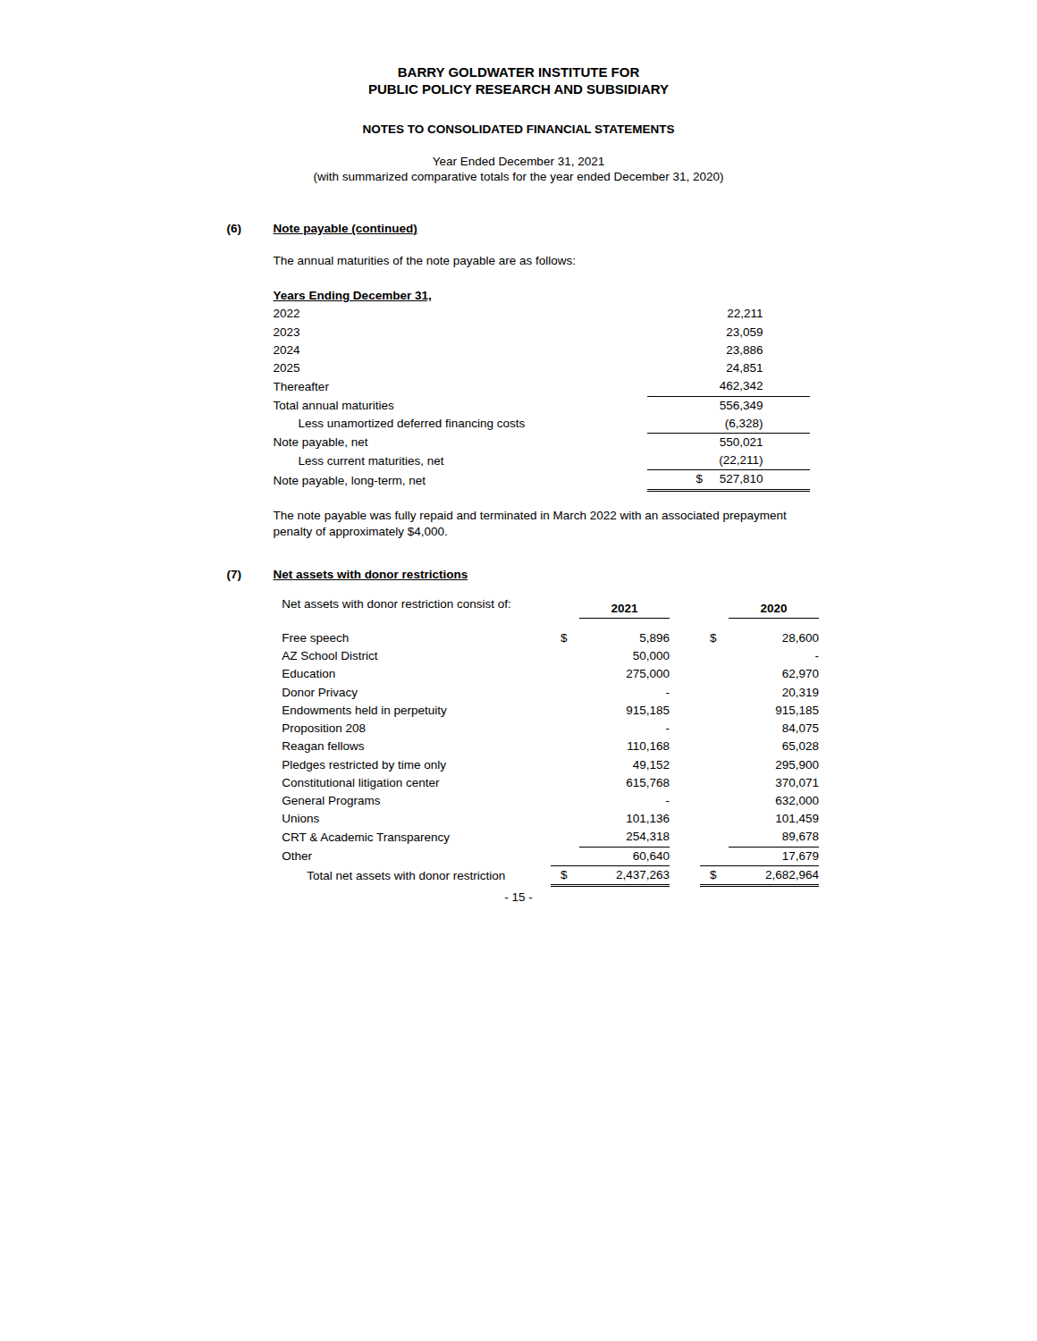BARRY GOLDWATER INSTITUTE FOR
PUBLIC POLICY RESEARCH AND SUBSIDIARY
NOTES TO CONSOLIDATED FINANCIAL STATEMENTS
Year Ended December 31, 2021
(with summarized comparative totals for the year ended December 31, 2020)
(6)
Note payable (continued)
The annual maturities of the note payable are as follows:
| Years Ending December 31, | |
| 2022 | 22,211 |
| 2023 | 23,059 |
| 2024 | 23,886 |
| 2025 | 24,851 |
| Thereafter | 462,342 |
| Total annual maturities | 556,349 |
| Less unamortized deferred financing costs | (6,328) |
| Note payable, net | 550,021 |
| Less current maturities, net | (22,211) |
| Note payable, long-term, net | $ 527,810 |
The note payable was fully repaid and terminated in March 2022 with an associated prepayment penalty of approximately $4,000.
(7)
Net assets with donor restrictions
| Net assets with donor restriction consist of: | | 2021 | | | 2020 |
| Free speech | $ | 5,896 | | $ | 28,600 |
| AZ School District | | 50,000 | | | - |
| Education | | 275,000 | | | 62,970 |
| Donor Privacy | | - | | | 20,319 |
| Endowments held in perpetuity | | 915,185 | | | 915,185 |
| Proposition 208 | | - | | | 84,075 |
| Reagan fellows | | 110,168 | | | 65,028 |
| Pledges restricted by time only | | 49,152 | | | 295,900 |
| Constitutional litigation center | | 615,768 | | | 370,071 |
| General Programs | | - | | | 632,000 |
| Unions | | 101,136 | | | 101,459 |
| CRT & Academic Transparency | | 254,318 | | | 89,678 |
| Other | | 60,640 | | | 17,679 |
| Total net assets with donor restriction | $ | 2,437,263 | | $ | 2,682,964 |
- 15 -